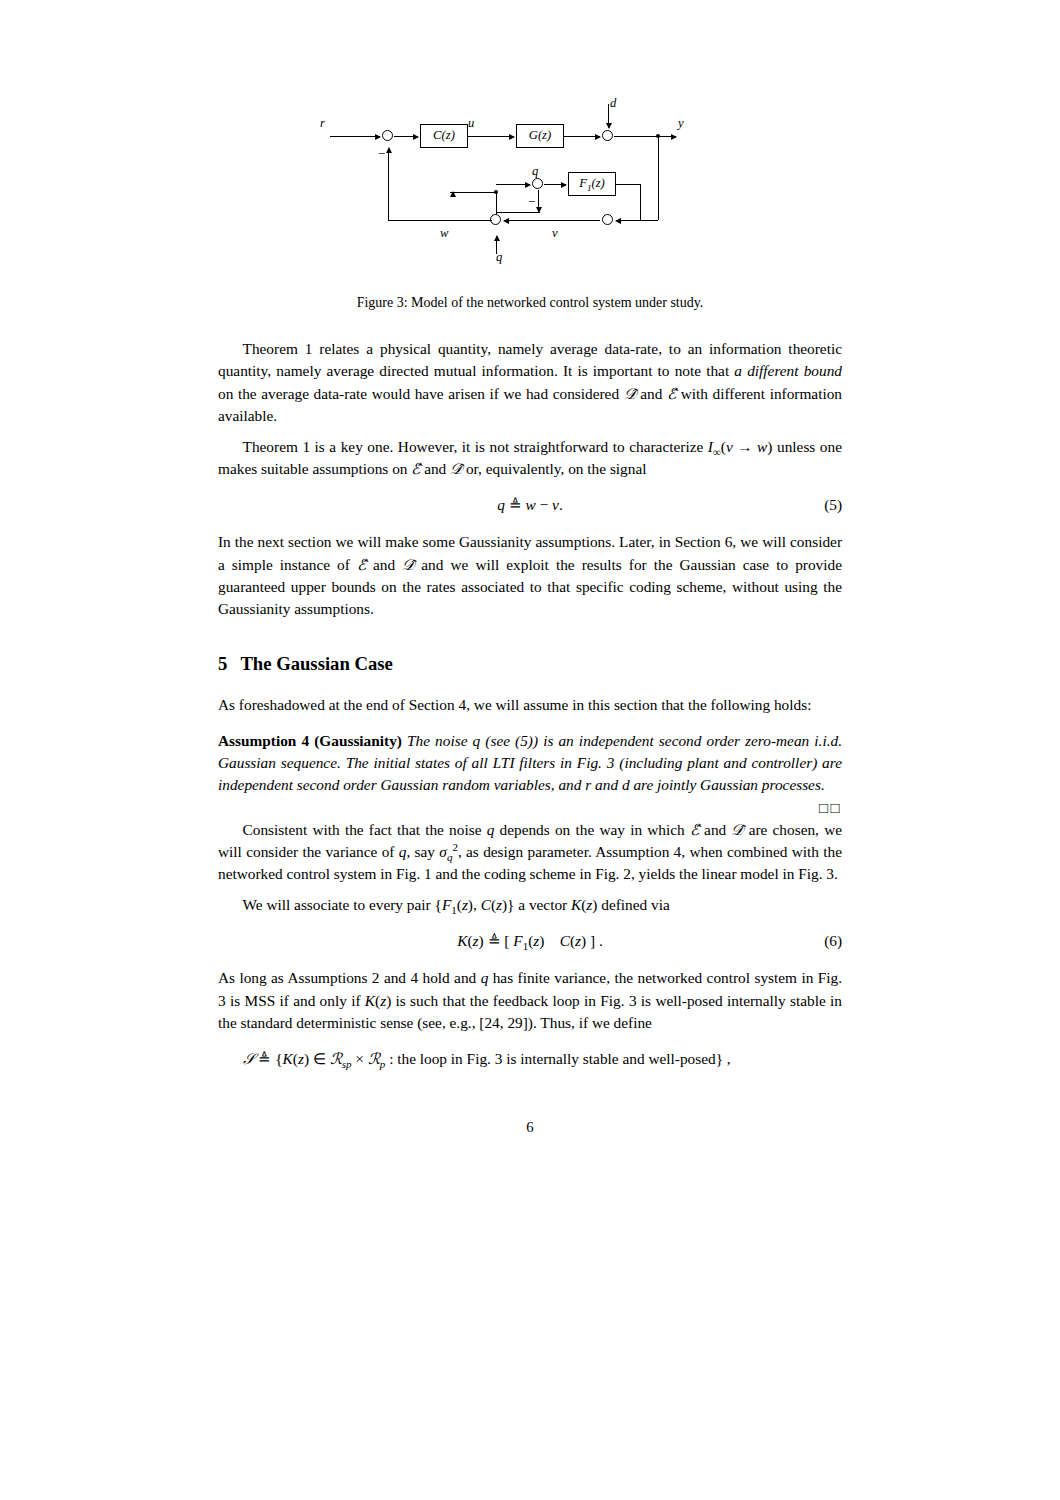r u d y q w v q
C(z)
G(z)
F1(z)
− −
Figure 3: Model of the networked control system under study.
Theorem 1 relates a physical quantity, namely average data-rate, to an information theoretic quantity, namely average directed mutual information. It is important to note that a different bound on the average data-rate would have arisen if we had considered 𝒟̂ and ℰ̂ with different information available.
Theorem 1 is a key one. However, it is not straightforward to characterize I∞(v → w) unless one makes suitable assumptions on ℰ̂ and 𝒟̂ or, equivalently, on the signal
q ≜ w − v. (5)
In the next section we will make some Gaussianity assumptions. Later, in Section 6, we will consider a simple instance of ℰ̂ and 𝒟̂ and we will exploit the results for the Gaussian case to provide guaranteed upper bounds on the rates associated to that specific coding scheme, without using the Gaussianity assumptions.
5 The Gaussian Case
As foreshadowed at the end of Section 4, we will assume in this section that the following holds:
Assumption 4 (Gaussianity) The noise q (see (5)) is an independent second order zero-mean i.i.d. Gaussian sequence. The initial states of all LTI filters in Fig. 3 (including plant and controller) are independent second order Gaussian random variables, and r and d are jointly Gaussian processes. □□
Consistent with the fact that the noise q depends on the way in which ℰ̂ and 𝒟̂ are chosen, we will consider the variance of q, say σq2, as design parameter. Assumption 4, when combined with the networked control system in Fig. 1 and the coding scheme in Fig. 2, yields the linear model in Fig. 3.
We will associate to every pair {F1(z), C(z)} a vector K(z) defined via
K(z) ≜ [ F1(z) C(z) ] . (6)
As long as Assumptions 2 and 4 hold and q has finite variance, the networked control system in Fig. 3 is MSS if and only if K(z) is such that the feedback loop in Fig. 3 is well-posed internally stable in the standard deterministic sense (see, e.g., [24, 29]). Thus, if we define
𝒮 ≜ {K(z) ∈ ℛsp × ℛp : the loop in Fig. 3 is internally stable and well-posed} ,
6